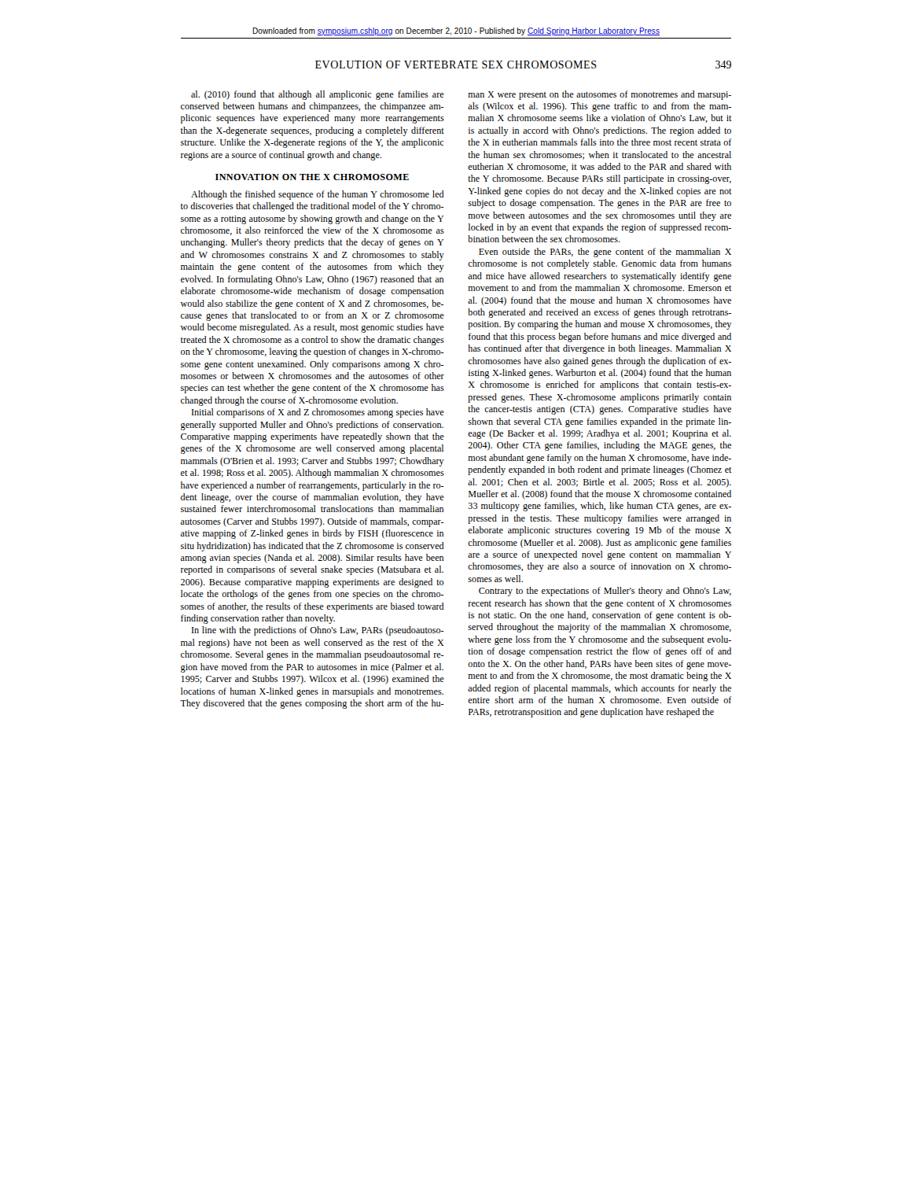Downloaded from symposium.cshlp.org on December 2, 2010 - Published by Cold Spring Harbor Laboratory Press
EVOLUTION OF VERTEBRATE SEX CHROMOSOMES 349
al. (2010) found that although all ampliconic gene families are conserved between humans and chimpanzees, the chimpanzee ampliconic sequences have experienced many more rearrangements than the X-degenerate sequences, producing a completely different structure. Unlike the X-degenerate regions of the Y, the ampliconic regions are a source of continual growth and change.
INNOVATION ON THE X CHROMOSOME
Although the finished sequence of the human Y chromosome led to discoveries that challenged the traditional model of the Y chromosome as a rotting autosome by showing growth and change on the Y chromosome, it also reinforced the view of the X chromosome as unchanging. Muller's theory predicts that the decay of genes on Y and W chromosomes constrains X and Z chromosomes to stably maintain the gene content of the autosomes from which they evolved. In formulating Ohno's Law, Ohno (1967) reasoned that an elaborate chromosome-wide mechanism of dosage compensation would also stabilize the gene content of X and Z chromosomes, because genes that translocated to or from an X or Z chromosome would become misregulated. As a result, most genomic studies have treated the X chromosome as a control to show the dramatic changes on the Y chromosome, leaving the question of changes in X-chromosome gene content unexamined. Only comparisons among X chromosomes or between X chromosomes and the autosomes of other species can test whether the gene content of the X chromosome has changed through the course of X-chromosome evolution.
Initial comparisons of X and Z chromosomes among species have generally supported Muller and Ohno's predictions of conservation. Comparative mapping experiments have repeatedly shown that the genes of the X chromosome are well conserved among placental mammals (O'Brien et al. 1993; Carver and Stubbs 1997; Chowdhary et al. 1998; Ross et al. 2005). Although mammalian X chromosomes have experienced a number of rearrangements, particularly in the rodent lineage, over the course of mammalian evolution, they have sustained fewer interchromosomal translocations than mammalian autosomes (Carver and Stubbs 1997). Outside of mammals, comparative mapping of Z-linked genes in birds by FISH (fluorescence in situ hydridization) has indicated that the Z chromosome is conserved among avian species (Nanda et al. 2008). Similar results have been reported in comparisons of several snake species (Matsubara et al. 2006). Because comparative mapping experiments are designed to locate the orthologs of the genes from one species on the chromosomes of another, the results of these experiments are biased toward finding conservation rather than novelty.
In line with the predictions of Ohno's Law, PARs (pseudoautosomal regions) have not been as well conserved as the rest of the X chromosome. Several genes in the mammalian pseudoautosomal region have moved from the PAR to autosomes in mice (Palmer et al. 1995; Carver and Stubbs 1997). Wilcox et al. (1996) examined the locations of human X-linked genes in marsupials and monotremes. They discovered that the genes composing the short arm of the human X were present on the autosomes of monotremes and marsupials (Wilcox et al. 1996). This gene traffic to and from the mammalian X chromosome seems like a violation of Ohno's Law, but it is actually in accord with Ohno's predictions. The region added to the X in eutherian mammals falls into the three most recent strata of the human sex chromosomes; when it translocated to the ancestral eutherian X chromosome, it was added to the PAR and shared with the Y chromosome. Because PARs still participate in crossing-over, Y-linked gene copies do not decay and the X-linked copies are not subject to dosage compensation. The genes in the PAR are free to move between autosomes and the sex chromosomes until they are locked in by an event that expands the region of suppressed recombination between the sex chromosomes.
Even outside the PARs, the gene content of the mammalian X chromosome is not completely stable. Genomic data from humans and mice have allowed researchers to systematically identify gene movement to and from the mammalian X chromosome. Emerson et al. (2004) found that the mouse and human X chromosomes have both generated and received an excess of genes through retrotransposition. By comparing the human and mouse X chromosomes, they found that this process began before humans and mice diverged and has continued after that divergence in both lineages. Mammalian X chromosomes have also gained genes through the duplication of existing X-linked genes. Warburton et al. (2004) found that the human X chromosome is enriched for amplicons that contain testis-expressed genes. These X-chromosome amplicons primarily contain the cancer-testis antigen (CTA) genes. Comparative studies have shown that several CTA gene families expanded in the primate lineage (De Backer et al. 1999; Aradhya et al. 2001; Kouprina et al. 2004). Other CTA gene families, including the MAGE genes, the most abundant gene family on the human X chromosome, have independently expanded in both rodent and primate lineages (Chomez et al. 2001; Chen et al. 2003; Birtle et al. 2005; Ross et al. 2005). Mueller et al. (2008) found that the mouse X chromosome contained 33 multicopy gene families, which, like human CTA genes, are expressed in the testis. These multicopy families were arranged in elaborate ampliconic structures covering 19 Mb of the mouse X chromosome (Mueller et al. 2008). Just as ampliconic gene families are a source of unexpected novel gene content on mammalian Y chromosomes, they are also a source of innovation on X chromosomes as well.
Contrary to the expectations of Muller's theory and Ohno's Law, recent research has shown that the gene content of X chromosomes is not static. On the one hand, conservation of gene content is observed throughout the majority of the mammalian X chromosome, where gene loss from the Y chromosome and the subsequent evolution of dosage compensation restrict the flow of genes off of and onto the X. On the other hand, PARs have been sites of gene movement to and from the X chromosome, the most dramatic being the X added region of placental mammals, which accounts for nearly the entire short arm of the human X chromosome. Even outside of PARs, retrotransposition and gene duplication have reshaped the